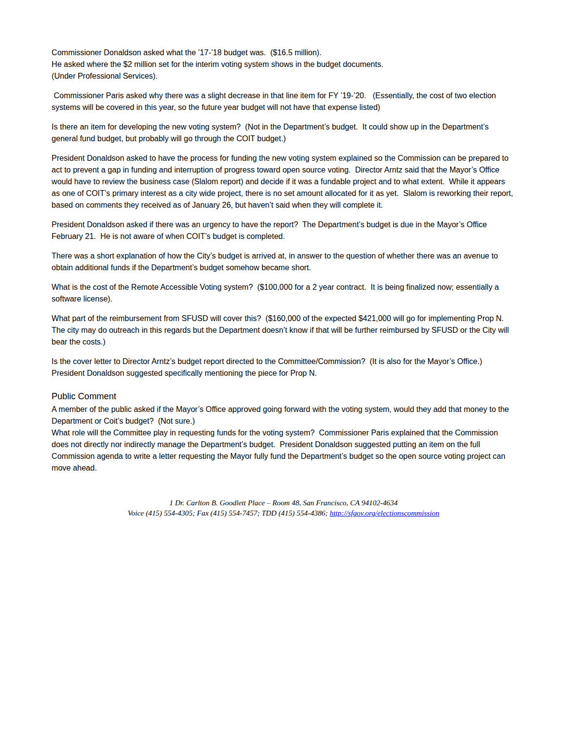Commissioner Donaldson asked what the ’17-’18 budget was. ($16.5 million).
He asked where the $2 million set for the interim voting system shows in the budget documents.
(Under Professional Services).
Commissioner Paris asked why there was a slight decrease in that line item for FY ’19-’20. (Essentially, the cost of two election systems will be covered in this year, so the future year budget will not have that expense listed)
Is there an item for developing the new voting system? (Not in the Department’s budget. It could show up in the Department’s general fund budget, but probably will go through the COIT budget.)
President Donaldson asked to have the process for funding the new voting system explained so the Commission can be prepared to act to prevent a gap in funding and interruption of progress toward open source voting. Director Arntz said that the Mayor’s Office would have to review the business case (Slalom report) and decide if it was a fundable project and to what extent. While it appears as one of COIT’s primary interest as a city wide project, there is no set amount allocated for it as yet. Slalom is reworking their report, based on comments they received as of January 26, but haven’t said when they will complete it.
President Donaldson asked if there was an urgency to have the report? The Department’s budget is due in the Mayor’s Office February 21. He is not aware of when COIT’s budget is completed.
There was a short explanation of how the City’s budget is arrived at, in answer to the question of whether there was an avenue to obtain additional funds if the Department’s budget somehow became short.
What is the cost of the Remote Accessible Voting system? ($100,000 for a 2 year contract. It is being finalized now; essentially a software license).
What part of the reimbursement from SFUSD will cover this? ($160,000 of the expected $421,000 will go for implementing Prop N. The city may do outreach in this regards but the Department doesn’t know if that will be further reimbursed by SFUSD or the City will bear the costs.)
Is the cover letter to Director Arntz’s budget report directed to the Committee/Commission? (It is also for the Mayor’s Office.) President Donaldson suggested specifically mentioning the piece for Prop N.
Public Comment
A member of the public asked if the Mayor’s Office approved going forward with the voting system, would they add that money to the Department or Coit’s budget? (Not sure.)
What role will the Committee play in requesting funds for the voting system? Commissioner Paris explained that the Commission does not directly nor indirectly manage the Department’s budget. President Donaldson suggested putting an item on the full Commission agenda to write a letter requesting the Mayor fully fund the Department’s budget so the open source voting project can move ahead.
1 Dr. Carlton B. Goodlett Place – Room 48, San Francisco, CA 94102-4634
Voice (415) 554-4305; Fax (415) 554-7457; TDD (415) 554-4386; http://sfgov.org/electionscommission